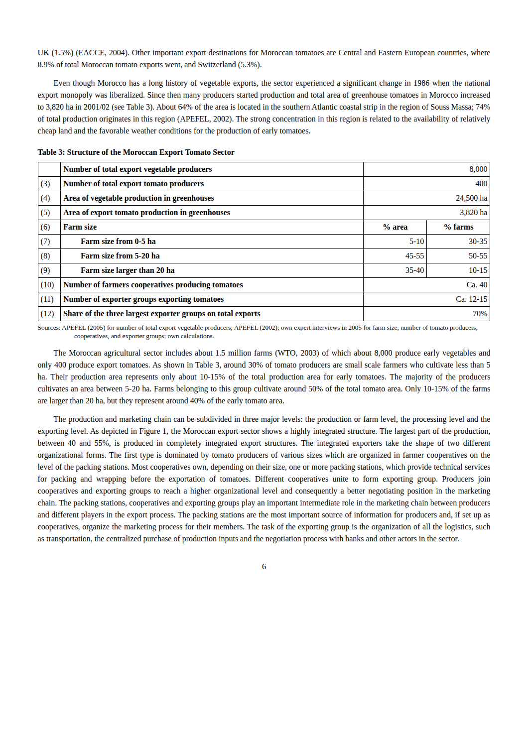UK (1.5%) (EACCE, 2004). Other important export destinations for Moroccan tomatoes are Central and Eastern European countries, where 8.9% of total Moroccan tomato exports went, and Switzerland (5.3%).
Even though Morocco has a long history of vegetable exports, the sector experienced a significant change in 1986 when the national export monopoly was liberalized. Since then many producers started production and total area of greenhouse tomatoes in Morocco increased to 3,820 ha in 2001/02 (see Table 3). About 64% of the area is located in the southern Atlantic coastal strip in the region of Souss Massa; 74% of total production originates in this region (APEFEL, 2002). The strong concentration in this region is related to the availability of relatively cheap land and the favorable weather conditions for the production of early tomatoes.
Table 3: Structure of the Moroccan Export Tomato Sector
| | Number of total export vegetable producers | 8,000 |
| (3) | Number of total export tomato producers | 400 |
| (4) | Area of vegetable production in greenhouses | 24,500 ha |
| (5) | Area of export tomato production in greenhouses | 3,820 ha |
| (6) | Farm size | % area | % farms |
| (7) | Farm size from 0-5 ha | 5-10 | 30-35 |
| (8) | Farm size from 5-20 ha | 45-55 | 50-55 |
| (9) | Farm size larger than 20 ha | 35-40 | 10-15 |
| (10) | Number of farmers cooperatives producing tomatoes | Ca. 40 |
| (11) | Number of exporter groups exporting tomatoes | Ca. 12-15 |
| (12) | Share of the three largest exporter groups on total exports | 70% |
Sources: APEFEL (2005) for number of total export vegetable producers; APEFEL (2002); own expert interviews in 2005 for farm size, number of tomato producers, cooperatives, and exporter groups; own calculations.
The Moroccan agricultural sector includes about 1.5 million farms (WTO, 2003) of which about 8,000 produce early vegetables and only 400 produce export tomatoes. As shown in Table 3, around 30% of tomato producers are small scale farmers who cultivate less than 5 ha. Their production area represents only about 10-15% of the total production area for early tomatoes. The majority of the producers cultivates an area between 5-20 ha. Farms belonging to this group cultivate around 50% of the total tomato area. Only 10-15% of the farms are larger than 20 ha, but they represent around 40% of the early tomato area.
The production and marketing chain can be subdivided in three major levels: the production or farm level, the processing level and the exporting level. As depicted in Figure 1, the Moroccan export sector shows a highly integrated structure. The largest part of the production, between 40 and 55%, is produced in completely integrated export structures. The integrated exporters take the shape of two different organizational forms. The first type is dominated by tomato producers of various sizes which are organized in farmer cooperatives on the level of the packing stations. Most cooperatives own, depending on their size, one or more packing stations, which provide technical services for packing and wrapping before the exportation of tomatoes. Different cooperatives unite to form exporting group. Producers join cooperatives and exporting groups to reach a higher organizational level and consequently a better negotiating position in the marketing chain. The packing stations, cooperatives and exporting groups play an important intermediate role in the marketing chain between producers and different players in the export process. The packing stations are the most important source of information for producers and, if set up as cooperatives, organize the marketing process for their members. The task of the exporting group is the organization of all the logistics, such as transportation, the centralized purchase of production inputs and the negotiation process with banks and other actors in the sector.
6